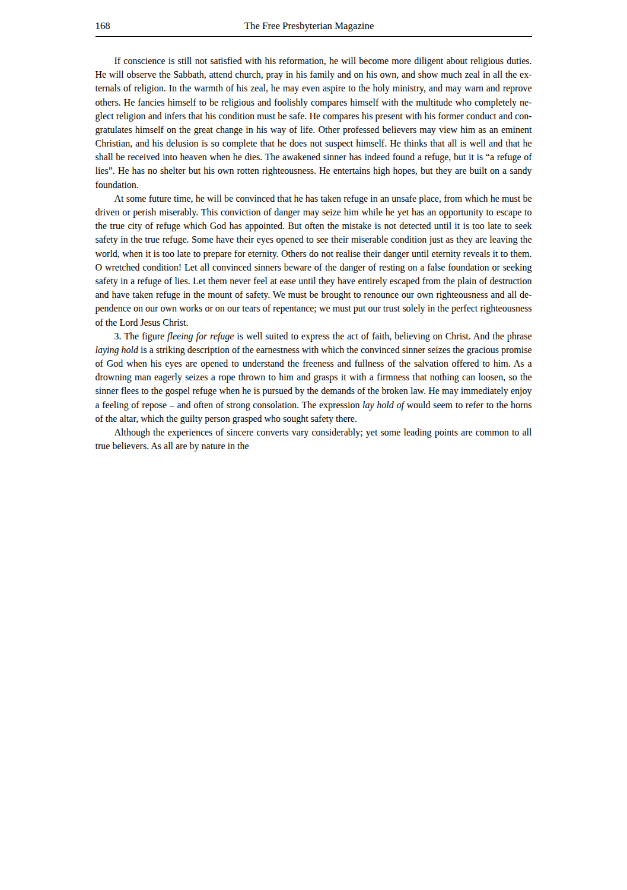168 The Free Presbyterian Magazine
If conscience is still not satisfied with his reformation, he will become more diligent about religious duties. He will observe the Sabbath, attend church, pray in his family and on his own, and show much zeal in all the externals of religion. In the warmth of his zeal, he may even aspire to the holy ministry, and may warn and reprove others. He fancies himself to be religious and foolishly compares himself with the multitude who completely neglect religion and infers that his condition must be safe. He compares his present with his former conduct and congratulates himself on the great change in his way of life. Other professed believers may view him as an eminent Christian, and his delusion is so complete that he does not suspect himself. He thinks that all is well and that he shall be received into heaven when he dies. The awakened sinner has indeed found a refuge, but it is “a refuge of lies”. He has no shelter but his own rotten righteousness. He entertains high hopes, but they are built on a sandy foundation.
At some future time, he will be convinced that he has taken refuge in an unsafe place, from which he must be driven or perish miserably. This conviction of danger may seize him while he yet has an opportunity to escape to the true city of refuge which God has appointed. But often the mistake is not detected until it is too late to seek safety in the true refuge. Some have their eyes opened to see their miserable condition just as they are leaving the world, when it is too late to prepare for eternity. Others do not realise their danger until eternity reveals it to them. O wretched condition! Let all convinced sinners beware of the danger of resting on a false foundation or seeking safety in a refuge of lies. Let them never feel at ease until they have entirely escaped from the plain of destruction and have taken refuge in the mount of safety. We must be brought to renounce our own righteousness and all dependence on our own works or on our tears of repentance; we must put our trust solely in the perfect righteousness of the Lord Jesus Christ.
3. The figure fleeing for refuge is well suited to express the act of faith, believing on Christ. And the phrase laying hold is a striking description of the earnestness with which the convinced sinner seizes the gracious promise of God when his eyes are opened to understand the freeness and fullness of the salvation offered to him. As a drowning man eagerly seizes a rope thrown to him and grasps it with a firmness that nothing can loosen, so the sinner flees to the gospel refuge when he is pursued by the demands of the broken law. He may immediately enjoy a feeling of repose – and often of strong consolation. The expression lay hold of would seem to refer to the horns of the altar, which the guilty person grasped who sought safety there.
Although the experiences of sincere converts vary considerably; yet some leading points are common to all true believers. As all are by nature in the